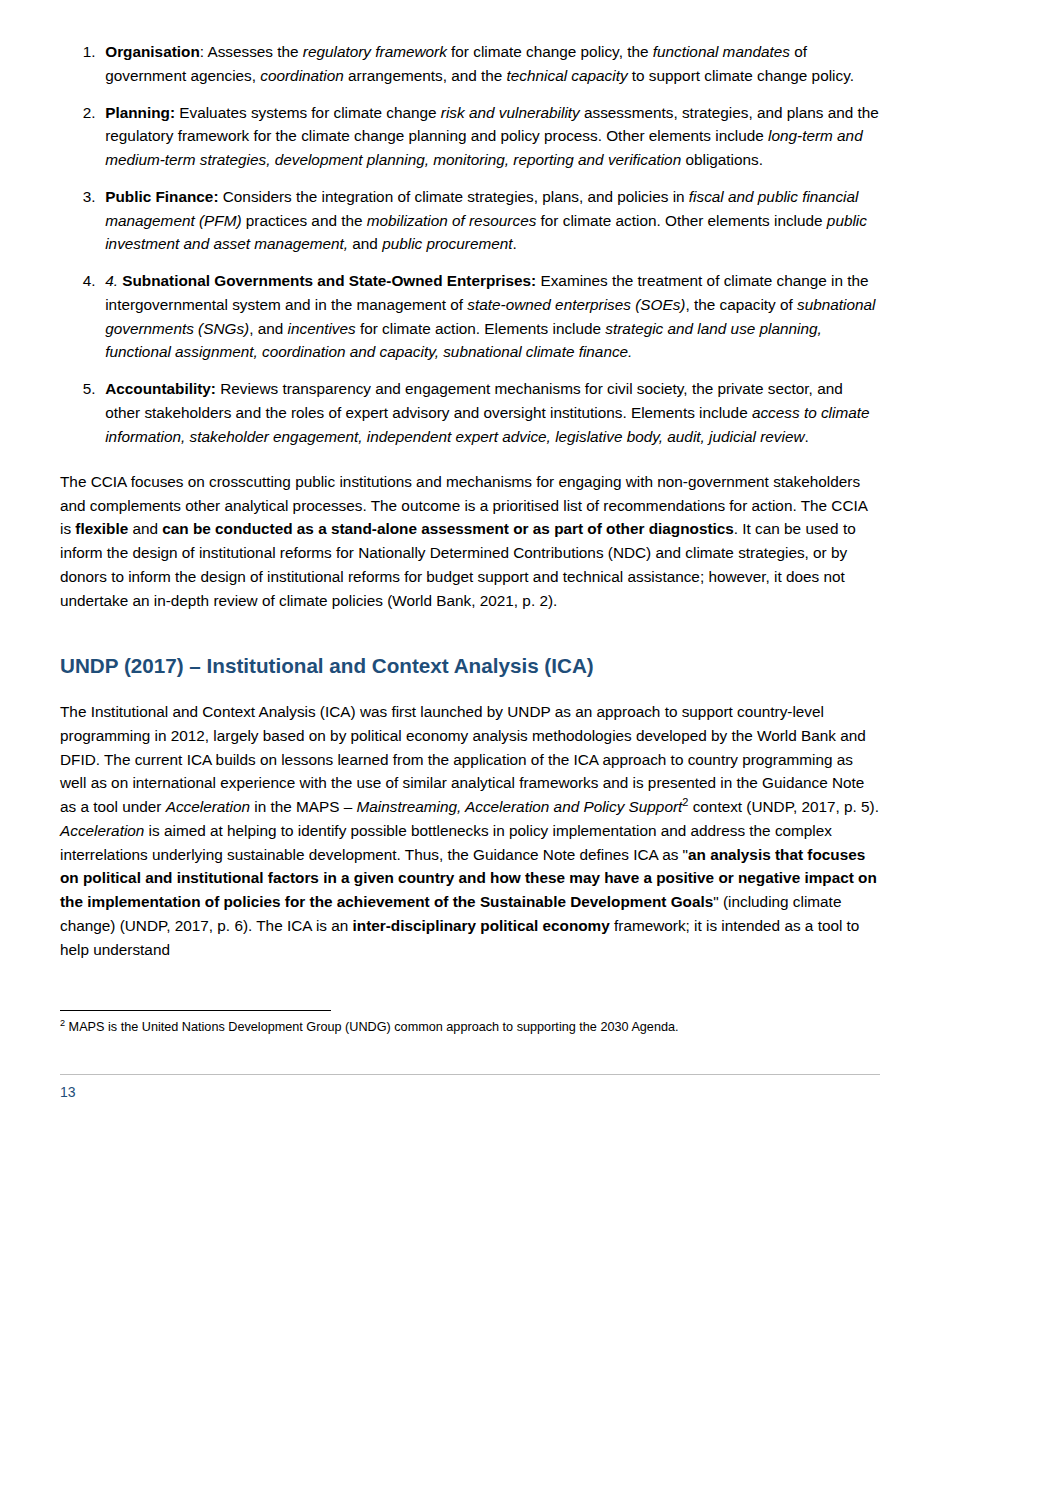Organisation: Assesses the regulatory framework for climate change policy, the functional mandates of government agencies, coordination arrangements, and the technical capacity to support climate change policy.
Planning: Evaluates systems for climate change risk and vulnerability assessments, strategies, and plans and the regulatory framework for the climate change planning and policy process. Other elements include long-term and medium-term strategies, development planning, monitoring, reporting and verification obligations.
Public Finance: Considers the integration of climate strategies, plans, and policies in fiscal and public financial management (PFM) practices and the mobilization of resources for climate action. Other elements include public investment and asset management, and public procurement.
4. Subnational Governments and State-Owned Enterprises: Examines the treatment of climate change in the intergovernmental system and in the management of state-owned enterprises (SOEs), the capacity of subnational governments (SNGs), and incentives for climate action. Elements include strategic and land use planning, functional assignment, coordination and capacity, subnational climate finance.
Accountability: Reviews transparency and engagement mechanisms for civil society, the private sector, and other stakeholders and the roles of expert advisory and oversight institutions. Elements include access to climate information, stakeholder engagement, independent expert advice, legislative body, audit, judicial review.
The CCIA focuses on crosscutting public institutions and mechanisms for engaging with non-government stakeholders and complements other analytical processes. The outcome is a prioritised list of recommendations for action. The CCIA is flexible and can be conducted as a stand-alone assessment or as part of other diagnostics. It can be used to inform the design of institutional reforms for Nationally Determined Contributions (NDC) and climate strategies, or by donors to inform the design of institutional reforms for budget support and technical assistance; however, it does not undertake an in-depth review of climate policies (World Bank, 2021, p. 2).
UNDP (2017) – Institutional and Context Analysis (ICA)
The Institutional and Context Analysis (ICA) was first launched by UNDP as an approach to support country-level programming in 2012, largely based on by political economy analysis methodologies developed by the World Bank and DFID. The current ICA builds on lessons learned from the application of the ICA approach to country programming as well as on international experience with the use of similar analytical frameworks and is presented in the Guidance Note as a tool under Acceleration in the MAPS – Mainstreaming, Acceleration and Policy Support2 context (UNDP, 2017, p. 5). Acceleration is aimed at helping to identify possible bottlenecks in policy implementation and address the complex interrelations underlying sustainable development. Thus, the Guidance Note defines ICA as "an analysis that focuses on political and institutional factors in a given country and how these may have a positive or negative impact on the implementation of policies for the achievement of the Sustainable Development Goals" (including climate change) (UNDP, 2017, p. 6). The ICA is an inter-disciplinary political economy framework; it is intended as a tool to help understand
2 MAPS is the United Nations Development Group (UNDG) common approach to supporting the 2030 Agenda.
13